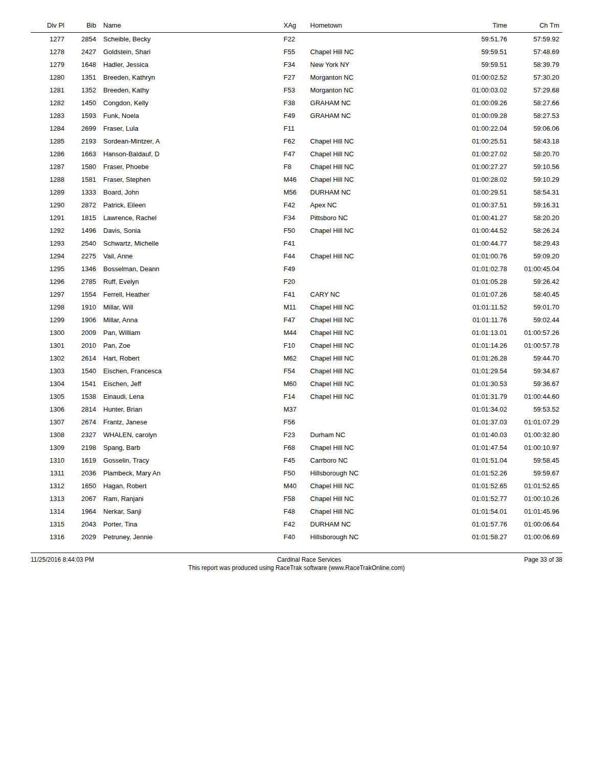| Div Pl | Bib | Name | XAg | Hometown | Time | Ch Tm |
| --- | --- | --- | --- | --- | --- | --- |
| 1277 | 2854 | Scheible, Becky | F22 | | 59:51.76 | 57:59.92 |
| 1278 | 2427 | Goldstein, Shari | F55 | Chapel Hill NC | 59:59.51 | 57:48.69 |
| 1279 | 1648 | Hadler, Jessica | F34 | New York NY | 59:59.51 | 58:39.79 |
| 1280 | 1351 | Breeden, Kathryn | F27 | Morganton NC | 01:00:02.52 | 57:30.20 |
| 1281 | 1352 | Breeden, Kathy | F53 | Morganton NC | 01:00:03.02 | 57:29.68 |
| 1282 | 1450 | Congdon, Kelly | F38 | GRAHAM NC | 01:00:09.26 | 58:27.66 |
| 1283 | 1593 | Funk, Noela | F49 | GRAHAM NC | 01:00:09.28 | 58:27.53 |
| 1284 | 2699 | Fraser, Lula | F11 | | 01:00:22.04 | 59:06.06 |
| 1285 | 2193 | Sordean-Mintzer, A | F62 | Chapel Hill NC | 01:00:25.51 | 58:43.18 |
| 1286 | 1663 | Hanson-Baldauf, D | F47 | Chapel Hill NC | 01:00:27.02 | 58:20.70 |
| 1287 | 1580 | Fraser, Phoebe | F8 | Chapel Hill NC | 01:00:27.27 | 59:10.56 |
| 1288 | 1581 | Fraser, Stephen | M46 | Chapel Hill NC | 01:00:28.02 | 59:10.29 |
| 1289 | 1333 | Board, John | M56 | DURHAM NC | 01:00:29.51 | 58:54.31 |
| 1290 | 2872 | Patrick, Eileen | F42 | Apex NC | 01:00:37.51 | 59:16.31 |
| 1291 | 1815 | Lawrence, Rachel | F34 | Pittsboro NC | 01:00:41.27 | 58:20.20 |
| 1292 | 1496 | Davis, Sonia | F50 | Chapel Hill NC | 01:00:44.52 | 58:26.24 |
| 1293 | 2540 | Schwartz, Michelle | F41 | | 01:00:44.77 | 58:29.43 |
| 1294 | 2275 | Vail, Anne | F44 | Chapel Hill NC | 01:01:00.76 | 59:09.20 |
| 1295 | 1346 | Bosselman, Deann | F49 | | 01:01:02.78 | 01:00:45.04 |
| 1296 | 2785 | Ruff, Evelyn | F20 | | 01:01:05.28 | 59:26.42 |
| 1297 | 1554 | Ferrell, Heather | F41 | CARY NC | 01:01:07.26 | 58:40.45 |
| 1298 | 1910 | Millar, Will | M11 | Chapel Hill NC | 01:01:11.52 | 59:01.70 |
| 1299 | 1906 | Millar, Anna | F47 | Chapel Hill NC | 01:01:11.76 | 59:02.44 |
| 1300 | 2009 | Pan, William | M44 | Chapel Hill NC | 01:01:13.01 | 01:00:57.26 |
| 1301 | 2010 | Pan, Zoe | F10 | Chapel Hill NC | 01:01:14.26 | 01:00:57.78 |
| 1302 | 2614 | Hart, Robert | M62 | Chapel Hill NC | 01:01:26.28 | 59:44.70 |
| 1303 | 1540 | Eischen, Francesca | F54 | Chapel Hill NC | 01:01:29.54 | 59:34.67 |
| 1304 | 1541 | Eischen, Jeff | M60 | Chapel Hill NC | 01:01:30.53 | 59:36.67 |
| 1305 | 1538 | Einaudi, Lena | F14 | Chapel Hill NC | 01:01:31.79 | 01:00:44.60 |
| 1306 | 2814 | Hunter, Brian | M37 | | 01:01:34.02 | 59:53.52 |
| 1307 | 2674 | Frantz, Janese | F56 | | 01:01:37.03 | 01:01:07.29 |
| 1308 | 2327 | WHALEN, carolyn | F23 | Durham NC | 01:01:40.03 | 01:00:32.80 |
| 1309 | 2198 | Spang, Barb | F68 | Chapel Hill NC | 01:01:47.54 | 01:00:10.97 |
| 1310 | 1619 | Gosselin, Tracy | F45 | Carrboro NC | 01:01:51.04 | 59:58.45 |
| 1311 | 2036 | Plambeck, Mary An | F50 | Hillsborough NC | 01:01:52.26 | 59:59.67 |
| 1312 | 1650 | Hagan, Robert | M40 | Chapel Hill NC | 01:01:52.65 | 01:01:52.65 |
| 1313 | 2067 | Ram, Ranjani | F58 | Chapel Hill NC | 01:01:52.77 | 01:00:10.26 |
| 1314 | 1964 | Nerkar, Sanji | F48 | Chapel Hill NC | 01:01:54.01 | 01:01:45.96 |
| 1315 | 2043 | Porter, Tina | F42 | DURHAM NC | 01:01:57.76 | 01:00:06.64 |
| 1316 | 2029 | Petruney, Jennie | F40 | Hillsborough NC | 01:01:58.27 | 01:00:06.69 |
11/25/2016 8:44:03 PM Page 33 of 38
Cardinal Race Services
This report was produced using RaceTrak software (www.RaceTrakOnline.com)